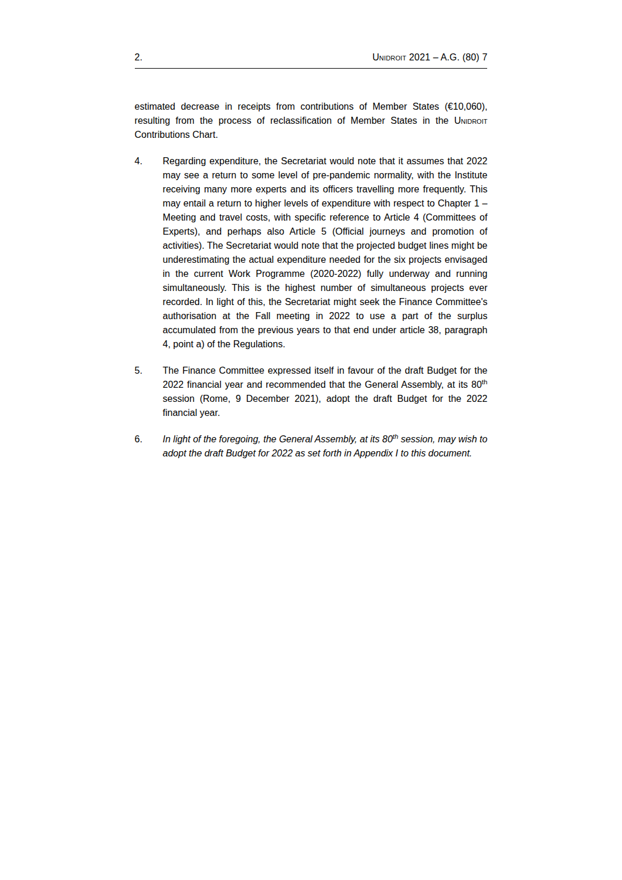2.
Unidroit 2021 – A.G. (80) 7
estimated decrease in receipts from contributions of Member States (€10,060), resulting from the process of reclassification of Member States in the Unidroit Contributions Chart.
4.
Regarding expenditure, the Secretariat would note that it assumes that 2022 may see a return to some level of pre-pandemic normality, with the Institute receiving many more experts and its officers travelling more frequently. This may entail a return to higher levels of expenditure with respect to Chapter 1 – Meeting and travel costs, with specific reference to Article 4 (Committees of Experts), and perhaps also Article 5 (Official journeys and promotion of activities). The Secretariat would note that the projected budget lines might be underestimating the actual expenditure needed for the six projects envisaged in the current Work Programme (2020-2022) fully underway and running simultaneously. This is the highest number of simultaneous projects ever recorded. In light of this, the Secretariat might seek the Finance Committee's authorisation at the Fall meeting in 2022 to use a part of the surplus accumulated from the previous years to that end under article 38, paragraph 4, point a) of the Regulations.
5.
The Finance Committee expressed itself in favour of the draft Budget for the 2022 financial year and recommended that the General Assembly, at its 80th session (Rome, 9 December 2021), adopt the draft Budget for the 2022 financial year.
6.
In light of the foregoing, the General Assembly, at its 80th session, may wish to adopt the draft Budget for 2022 as set forth in Appendix I to this document.